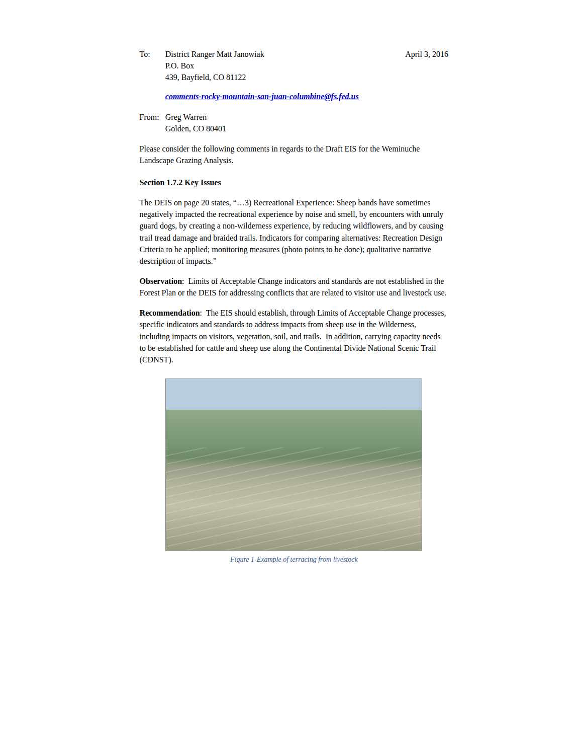To:
District Ranger Matt Janowiak
P.O. Box
439, Bayfield, CO 81122
April 3, 2016
comments-rocky-mountain-san-juan-columbine@fs.fed.us
From:
Greg Warren
Golden, CO 80401
Please consider the following comments in regards to the Draft EIS for the Weminuche Landscape Grazing Analysis.
Section 1.7.2 Key Issues
The DEIS on page 20 states, “…3) Recreational Experience: Sheep bands have sometimes negatively impacted the recreational experience by noise and smell, by encounters with unruly guard dogs, by creating a non-wilderness experience, by reducing wildflowers, and by causing trail tread damage and braided trails. Indicators for comparing alternatives: Recreation Design Criteria to be applied; monitoring measures (photo points to be done); qualitative narrative description of impacts.”
Observation: Limits of Acceptable Change indicators and standards are not established in the Forest Plan or the DEIS for addressing conflicts that are related to visitor use and livestock use.
Recommendation: The EIS should establish, through Limits of Acceptable Change processes, specific indicators and standards to address impacts from sheep use in the Wilderness, including impacts on visitors, vegetation, soil, and trails. In addition, carrying capacity needs to be established for cattle and sheep use along the Continental Divide National Scenic Trail (CDNST).
Figure 1-Example of terracing from livestock